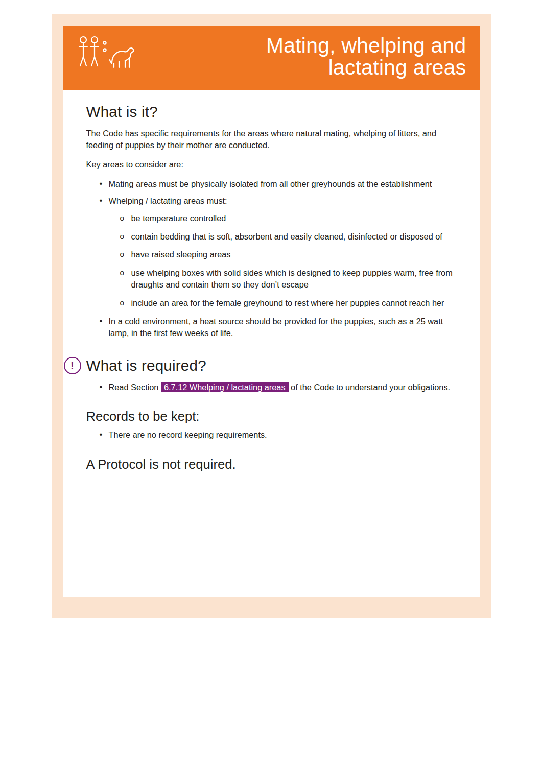Mating, whelping and
lactating areas
What is it?
The Code has specific requirements for the areas where natural mating, whelping of litters, and feeding of puppies by their mother are conducted.
Key areas to consider are:
Mating areas must be physically isolated from all other greyhounds at the establishment
Whelping / lactating areas must:
be temperature controlled
contain bedding that is soft, absorbent and easily cleaned, disinfected or disposed of
have raised sleeping areas
use whelping boxes with solid sides which is designed to keep puppies warm, free from draughts and contain them so they don’t escape
include an area for the female greyhound to rest where her puppies cannot reach her
In a cold environment, a heat source should be provided for the puppies, such as a 25 watt lamp, in the first few weeks of life.
!What is required?
Read Section 6.7.12 Whelping / lactating areas of the Code to understand your obligations.
Records to be kept:
There are no record keeping requirements.
A Protocol is not required.